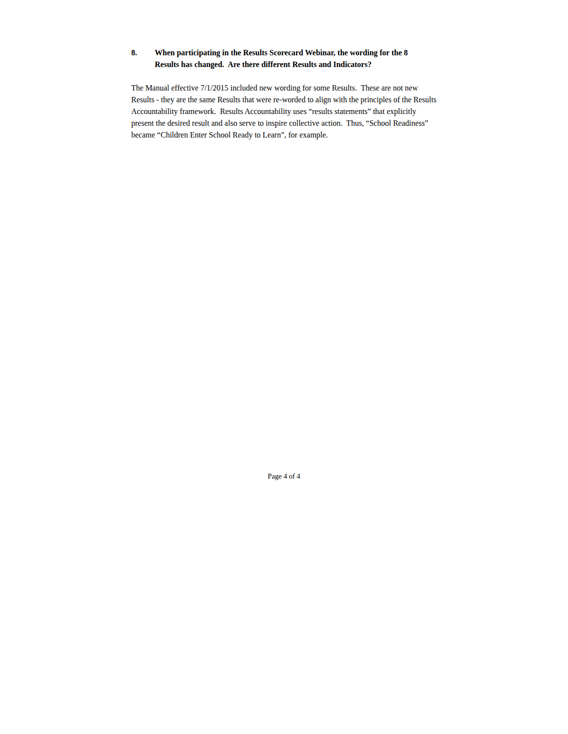8.
When participating in the Results Scorecard Webinar, the wording for the 8 Results has changed. Are there different Results and Indicators?
The Manual effective 7/1/2015 included new wording for some Results. These are not new Results - they are the same Results that were re-worded to align with the principles of the Results Accountability framework. Results Accountability uses “results statements” that explicitly present the desired result and also serve to inspire collective action. Thus, “School Readiness” became “Children Enter School Ready to Learn”, for example.
Page 4 of 4